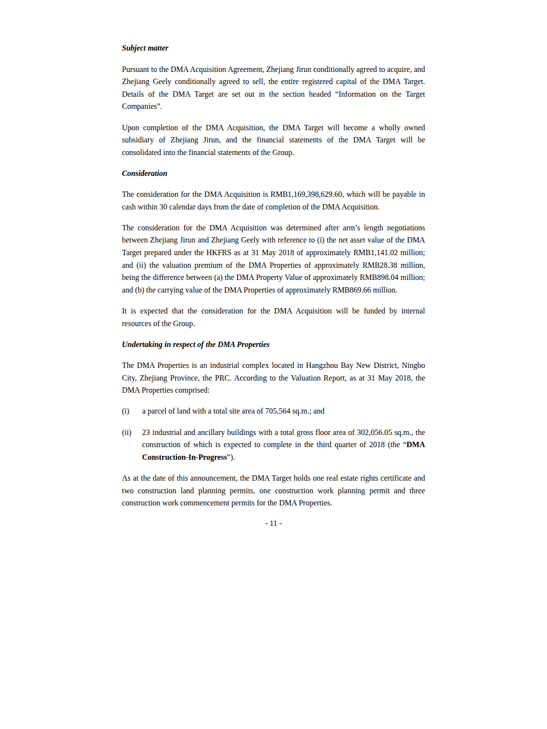Subject matter
Pursuant to the DMA Acquisition Agreement, Zhejiang Jirun conditionally agreed to acquire, and Zhejiang Geely conditionally agreed to sell, the entire registered capital of the DMA Target. Details of the DMA Target are set out in the section headed “Information on the Target Companies”.
Upon completion of the DMA Acquisition, the DMA Target will become a wholly owned subsidiary of Zhejiang Jirun, and the financial statements of the DMA Target will be consolidated into the financial statements of the Group.
Consideration
The consideration for the DMA Acquisition is RMB1,169,398,629.60, which will be payable in cash within 30 calendar days from the date of completion of the DMA Acquisition.
The consideration for the DMA Acquisition was determined after arm’s length negotiations between Zhejiang Jirun and Zhejiang Geely with reference to (i) the net asset value of the DMA Target prepared under the HKFRS as at 31 May 2018 of approximately RMB1,141.02 million; and (ii) the valuation premium of the DMA Properties of approximately RMB28.38 million, being the difference between (a) the DMA Property Value of approximately RMB898.04 million; and (b) the carrying value of the DMA Properties of approximately RMB869.66 million.
It is expected that the consideration for the DMA Acquisition will be funded by internal resources of the Group.
Undertaking in respect of the DMA Properties
The DMA Properties is an industrial complex located in Hangzhou Bay New District, Ningbo City, Zhejiang Province, the PRC. According to the Valuation Report, as at 31 May 2018, the DMA Properties comprised:
(i)
a parcel of land with a total site area of 705,564 sq.m.; and
(ii)
23 industrial and ancillary buildings with a total gross floor area of 302,056.05 sq.m., the construction of which is expected to complete in the third quarter of 2018 (the “DMA Construction-In-Progress”).
As at the date of this announcement, the DMA Target holds one real estate rights certificate and two construction land planning permits, one construction work planning permit and three construction work commencement permits for the DMA Properties.
- 11 -